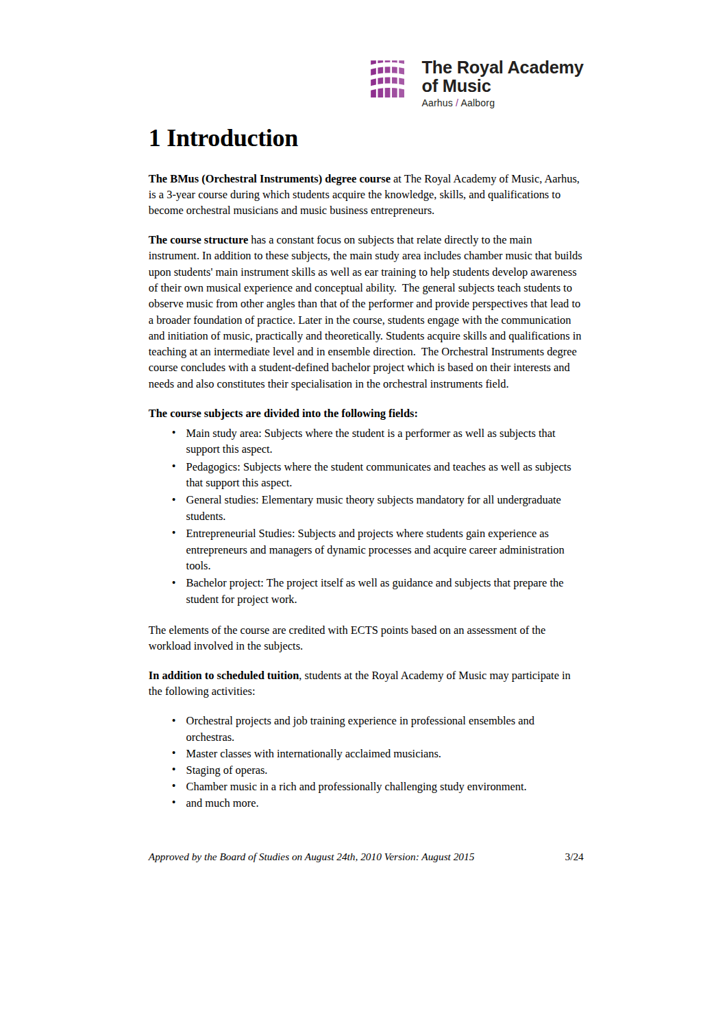The Royal Academy of Music Aarhus / Aalborg
1 Introduction
The BMus (Orchestral Instruments) degree course at The Royal Academy of Music, Aarhus, is a 3-year course during which students acquire the knowledge, skills, and qualifications to become orchestral musicians and music business entrepreneurs.
The course structure has a constant focus on subjects that relate directly to the main instrument. In addition to these subjects, the main study area includes chamber music that builds upon students' main instrument skills as well as ear training to help students develop awareness of their own musical experience and conceptual ability. The general subjects teach students to observe music from other angles than that of the performer and provide perspectives that lead to a broader foundation of practice. Later in the course, students engage with the communication and initiation of music, practically and theoretically. Students acquire skills and qualifications in teaching at an intermediate level and in ensemble direction. The Orchestral Instruments degree course concludes with a student-defined bachelor project which is based on their interests and needs and also constitutes their specialisation in the orchestral instruments field.
The course subjects are divided into the following fields:
Main study area: Subjects where the student is a performer as well as subjects that support this aspect.
Pedagogics: Subjects where the student communicates and teaches as well as subjects that support this aspect.
General studies: Elementary music theory subjects mandatory for all undergraduate students.
Entrepreneurial Studies: Subjects and projects where students gain experience as entrepreneurs and managers of dynamic processes and acquire career administration tools.
Bachelor project: The project itself as well as guidance and subjects that prepare the student for project work.
The elements of the course are credited with ECTS points based on an assessment of the workload involved in the subjects.
In addition to scheduled tuition, students at the Royal Academy of Music may participate in the following activities:
Orchestral projects and job training experience in professional ensembles and orchestras.
Master classes with internationally acclaimed musicians.
Staging of operas.
Chamber music in a rich and professionally challenging study environment.
and much more.
Approved by the Board of Studies on August 24th, 2010 Version: August 2015 3/24